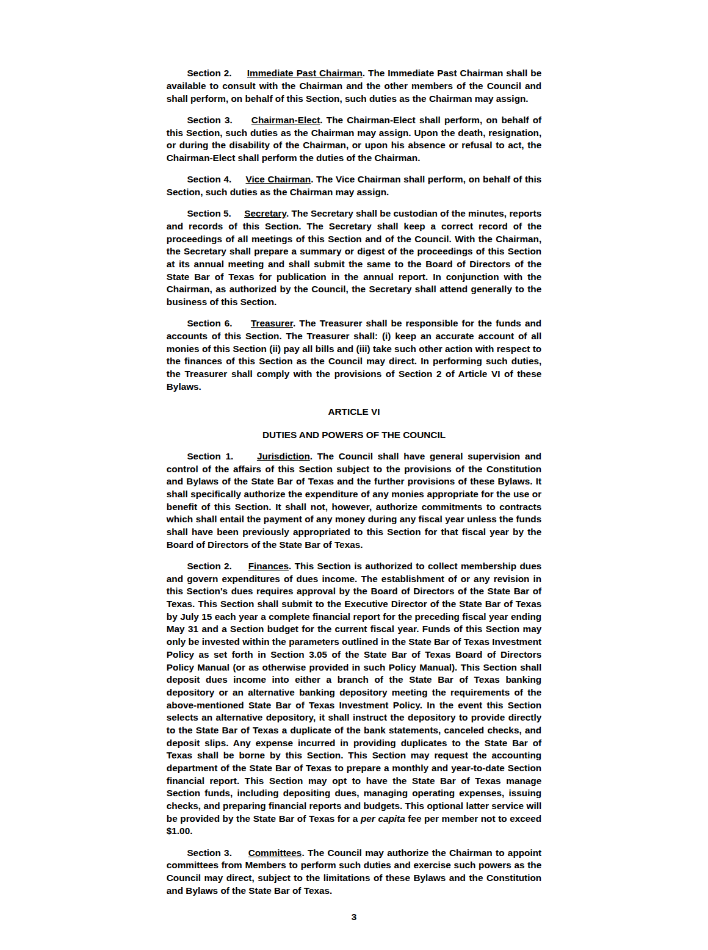Section 2. Immediate Past Chairman. The Immediate Past Chairman shall be available to consult with the Chairman and the other members of the Council and shall perform, on behalf of this Section, such duties as the Chairman may assign.
Section 3. Chairman-Elect. The Chairman-Elect shall perform, on behalf of this Section, such duties as the Chairman may assign. Upon the death, resignation, or during the disability of the Chairman, or upon his absence or refusal to act, the Chairman-Elect shall perform the duties of the Chairman.
Section 4. Vice Chairman. The Vice Chairman shall perform, on behalf of this Section, such duties as the Chairman may assign.
Section 5. Secretary. The Secretary shall be custodian of the minutes, reports and records of this Section. The Secretary shall keep a correct record of the proceedings of all meetings of this Section and of the Council. With the Chairman, the Secretary shall prepare a summary or digest of the proceedings of this Section at its annual meeting and shall submit the same to the Board of Directors of the State Bar of Texas for publication in the annual report. In conjunction with the Chairman, as authorized by the Council, the Secretary shall attend generally to the business of this Section.
Section 6. Treasurer. The Treasurer shall be responsible for the funds and accounts of this Section. The Treasurer shall: (i) keep an accurate account of all monies of this Section (ii) pay all bills and (iii) take such other action with respect to the finances of this Section as the Council may direct. In performing such duties, the Treasurer shall comply with the provisions of Section 2 of Article VI of these Bylaws.
ARTICLE VI
DUTIES AND POWERS OF THE COUNCIL
Section 1. Jurisdiction. The Council shall have general supervision and control of the affairs of this Section subject to the provisions of the Constitution and Bylaws of the State Bar of Texas and the further provisions of these Bylaws. It shall specifically authorize the expenditure of any monies appropriate for the use or benefit of this Section. It shall not, however, authorize commitments to contracts which shall entail the payment of any money during any fiscal year unless the funds shall have been previously appropriated to this Section for that fiscal year by the Board of Directors of the State Bar of Texas.
Section 2. Finances. This Section is authorized to collect membership dues and govern expenditures of dues income. The establishment of or any revision in this Section's dues requires approval by the Board of Directors of the State Bar of Texas. This Section shall submit to the Executive Director of the State Bar of Texas by July 15 each year a complete financial report for the preceding fiscal year ending May 31 and a Section budget for the current fiscal year. Funds of this Section may only be invested within the parameters outlined in the State Bar of Texas Investment Policy as set forth in Section 3.05 of the State Bar of Texas Board of Directors Policy Manual (or as otherwise provided in such Policy Manual). This Section shall deposit dues income into either a branch of the State Bar of Texas banking depository or an alternative banking depository meeting the requirements of the above-mentioned State Bar of Texas Investment Policy. In the event this Section selects an alternative depository, it shall instruct the depository to provide directly to the State Bar of Texas a duplicate of the bank statements, canceled checks, and deposit slips. Any expense incurred in providing duplicates to the State Bar of Texas shall be borne by this Section. This Section may request the accounting department of the State Bar of Texas to prepare a monthly and year-to-date Section financial report. This Section may opt to have the State Bar of Texas manage Section funds, including depositing dues, managing operating expenses, issuing checks, and preparing financial reports and budgets. This optional latter service will be provided by the State Bar of Texas for a per capita fee per member not to exceed $1.00.
Section 3. Committees. The Council may authorize the Chairman to appoint committees from Members to perform such duties and exercise such powers as the Council may direct, subject to the limitations of these Bylaws and the Constitution and Bylaws of the State Bar of Texas.
3